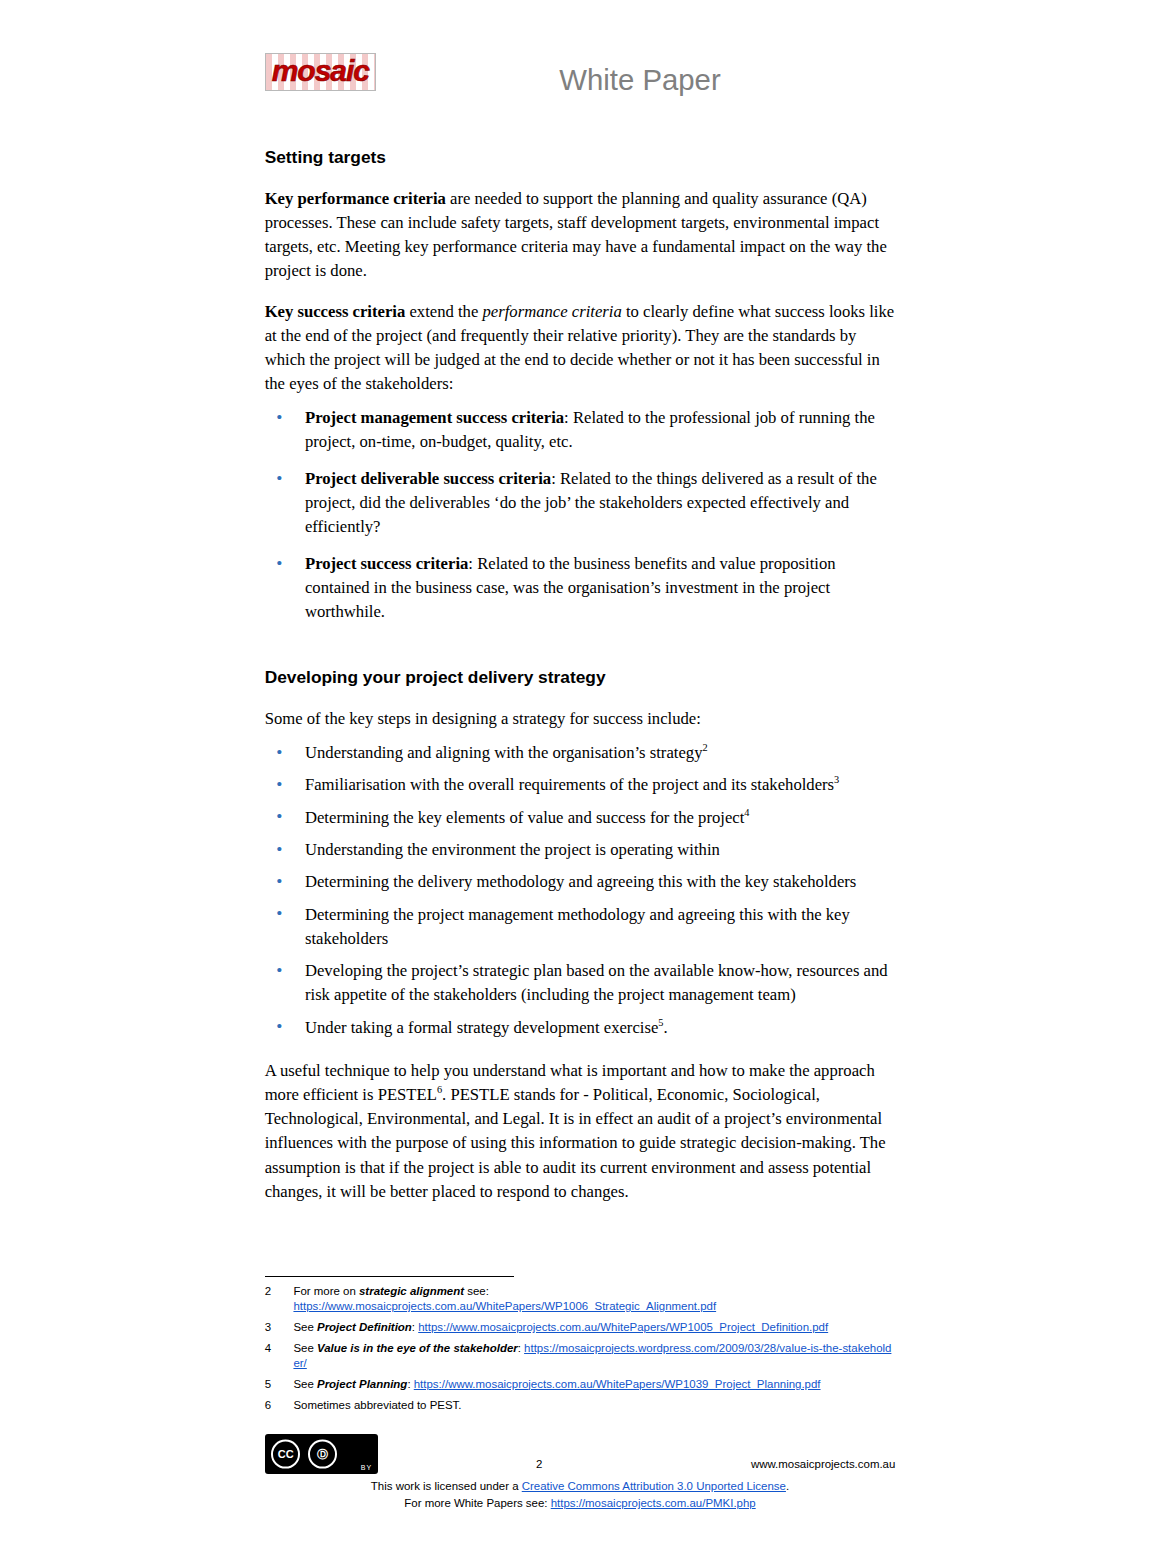mosaic
White Paper
Setting targets
Key performance criteria are needed to support the planning and quality assurance (QA) processes. These can include safety targets, staff development targets, environmental impact targets, etc. Meeting key performance criteria may have a fundamental impact on the way the project is done.
Key success criteria extend the performance criteria to clearly define what success looks like at the end of the project (and frequently their relative priority). They are the standards by which the project will be judged at the end to decide whether or not it has been successful in the eyes of the stakeholders:
Project management success criteria: Related to the professional job of running the project, on-time, on-budget, quality, etc.
Project deliverable success criteria: Related to the things delivered as a result of the project, did the deliverables ‘do the job’ the stakeholders expected effectively and efficiently?
Project success criteria: Related to the business benefits and value proposition contained in the business case, was the organisation’s investment in the project worthwhile.
Developing your project delivery strategy
Some of the key steps in designing a strategy for success include:
Understanding and aligning with the organisation’s strategy2
Familiarisation with the overall requirements of the project and its stakeholders3
Determining the key elements of value and success for the project4
Understanding the environment the project is operating within
Determining the delivery methodology and agreeing this with the key stakeholders
Determining the project management methodology and agreeing this with the key stakeholders
Developing the project’s strategic plan based on the available know-how, resources and risk appetite of the stakeholders (including the project management team)
Under taking a formal strategy development exercise5.
A useful technique to help you understand what is important and how to make the approach more efficient is PESTEL6. PESTLE stands for - Political, Economic, Sociological, Technological, Environmental, and Legal. It is in effect an audit of a project’s environmental influences with the purpose of using this information to guide strategic decision-making. The assumption is that if the project is able to audit its current environment and assess potential changes, it will be better placed to respond to changes.
2
For more on strategic alignment see:
https://www.mosaicprojects.com.au/WhitePapers/WP1006_Strategic_Alignment.pdf
3
See Project Definition: https://www.mosaicprojects.com.au/WhitePapers/WP1005_Project_Definition.pdf
4
See Value is in the eye of the stakeholder: https://mosaicprojects.wordpress.com/2009/03/28/value-is-the-stakeholder/
5
See Project Planning: https://www.mosaicprojects.com.au/WhitePapers/WP1039_Project_Planning.pdf
6
Sometimes abbreviated to PEST.
CC Ⓓ BY
2
www.mosaicprojects.com.au
This work is licensed under a Creative Commons Attribution 3.0 Unported License.
For more White Papers see: https://mosaicprojects.com.au/PMKI.php